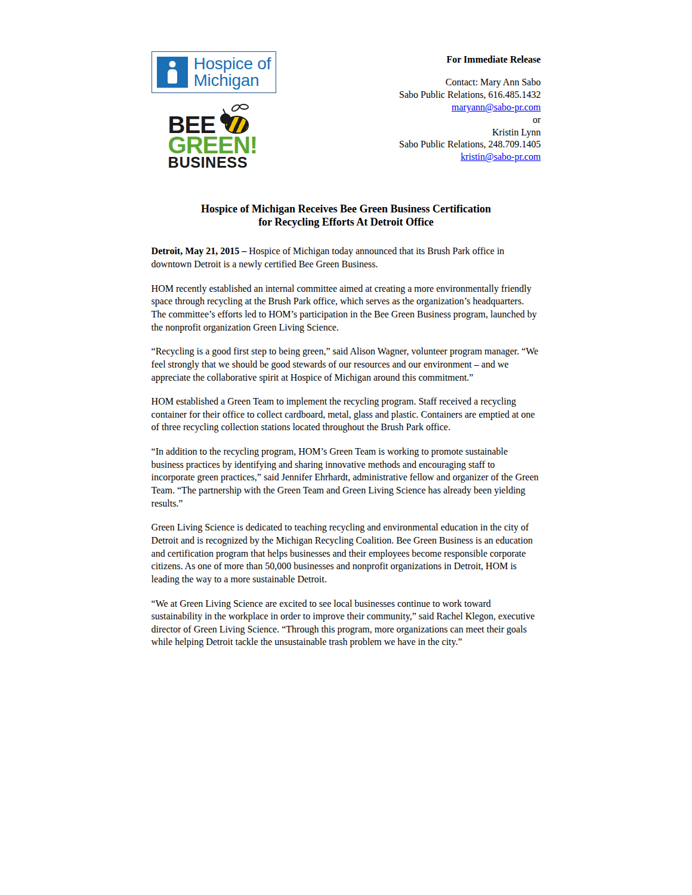Hospice of
Michigan
BEE
GREEN!
BUSINESS
For Immediate Release
Contact: Mary Ann Sabo
Sabo Public Relations, 616.485.1432
maryann@sabo-pr.com
or
Kristin Lynn
Sabo Public Relations, 248.709.1405
kristin@sabo-pr.com
Hospice of Michigan Receives Bee Green Business Certification
for Recycling Efforts At Detroit Office
Detroit, May 21, 2015 – Hospice of Michigan today announced that its Brush Park office in downtown Detroit is a newly certified Bee Green Business.
HOM recently established an internal committee aimed at creating a more environmentally friendly space through recycling at the Brush Park office, which serves as the organization’s headquarters. The committee’s efforts led to HOM’s participation in the Bee Green Business program, launched by the nonprofit organization Green Living Science.
“Recycling is a good first step to being green,” said Alison Wagner, volunteer program manager. “We feel strongly that we should be good stewards of our resources and our environment – and we appreciate the collaborative spirit at Hospice of Michigan around this commitment.”
HOM established a Green Team to implement the recycling program. Staff received a recycling container for their office to collect cardboard, metal, glass and plastic. Containers are emptied at one of three recycling collection stations located throughout the Brush Park office.
“In addition to the recycling program, HOM’s Green Team is working to promote sustainable business practices by identifying and sharing innovative methods and encouraging staff to incorporate green practices,” said Jennifer Ehrhardt, administrative fellow and organizer of the Green Team. “The partnership with the Green Team and Green Living Science has already been yielding results.”
Green Living Science is dedicated to teaching recycling and environmental education in the city of Detroit and is recognized by the Michigan Recycling Coalition. Bee Green Business is an education and certification program that helps businesses and their employees become responsible corporate citizens. As one of more than 50,000 businesses and nonprofit organizations in Detroit, HOM is leading the way to a more sustainable Detroit.
“We at Green Living Science are excited to see local businesses continue to work toward sustainability in the workplace in order to improve their community,” said Rachel Klegon, executive director of Green Living Science. “Through this program, more organizations can meet their goals while helping Detroit tackle the unsustainable trash problem we have in the city.”